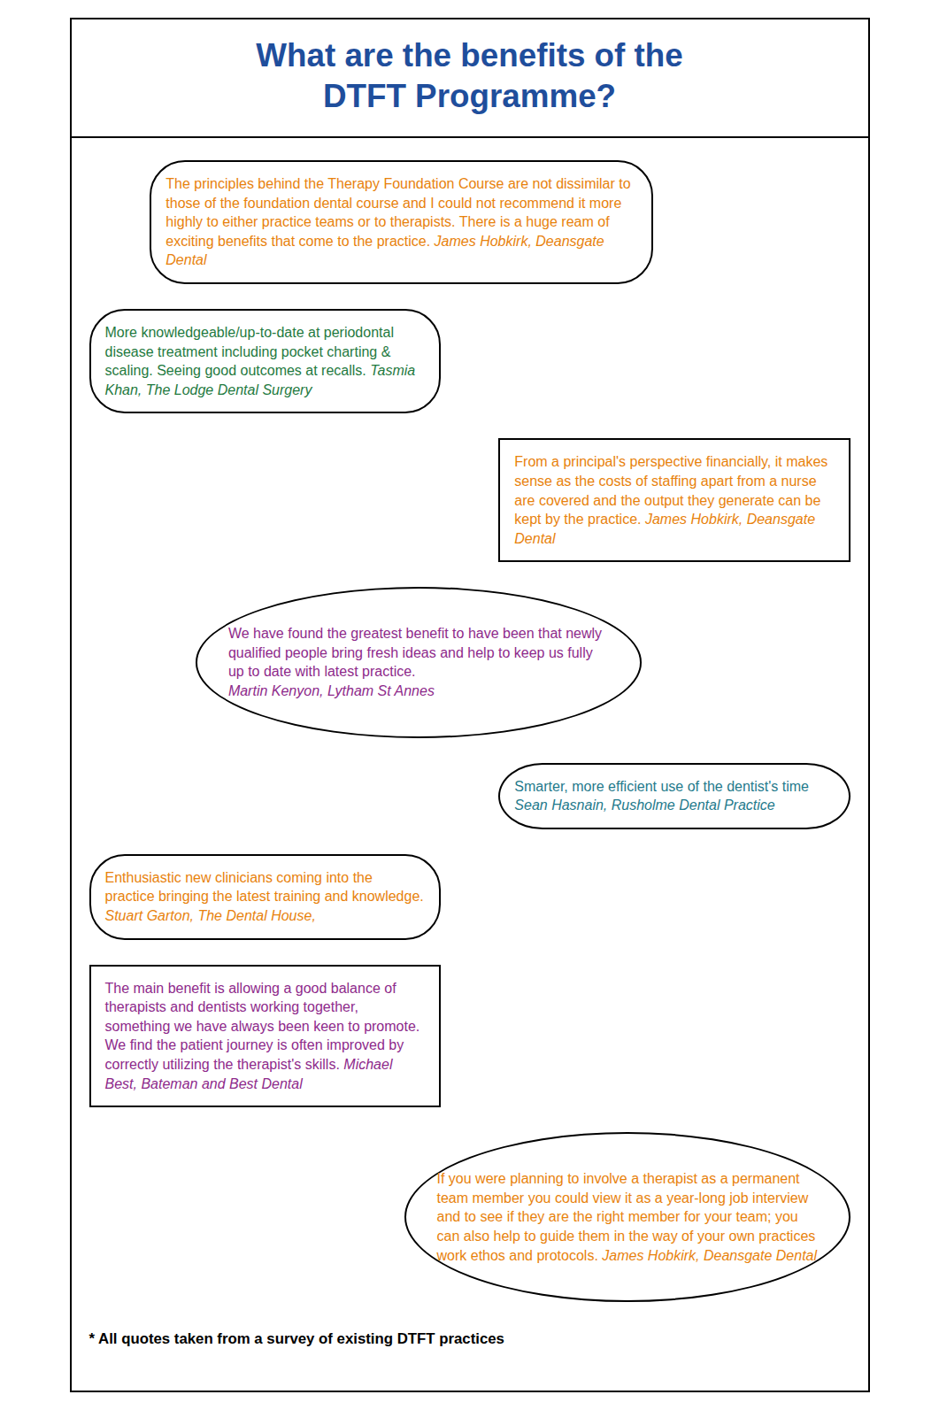What are the benefits of the
DTFT Programme?
The principles behind the Therapy Foundation Course are not dissimilar to those of the foundation dental course and I could not recommend it more highly to either practice teams or to therapists. There is a huge ream of exciting benefits that come to the practice. James Hobkirk, Deansgate Dental
More knowledgeable/up-to-date at periodontal disease treatment including pocket charting & scaling. Seeing good outcomes at recalls. Tasmia Khan, The Lodge Dental Surgery
From a principal's perspective financially, it makes sense as the costs of staffing apart from a nurse are covered and the output they generate can be kept by the practice. James Hobkirk, Deansgate Dental
We have found the greatest benefit to have been that newly qualified people bring fresh ideas and help to keep us fully up to date with latest practice.
Martin Kenyon, Lytham St Annes
Smarter, more efficient use of the dentist's time Sean Hasnain, Rusholme Dental Practice
Enthusiastic new clinicians coming into the practice bringing the latest training and knowledge. Stuart Garton, The Dental House,
The main benefit is allowing a good balance of therapists and dentists working together, something we have always been keen to promote. We find the patient journey is often improved by correctly utilizing the therapist's skills. Michael Best, Bateman and Best Dental
If you were planning to involve a therapist as a permanent team member you could view it as a year-long job interview and to see if they are the right member for your team; you can also help to guide them in the way of your own practices work ethos and protocols. James Hobkirk, Deansgate Dental
* All quotes taken from a survey of existing DTFT practices